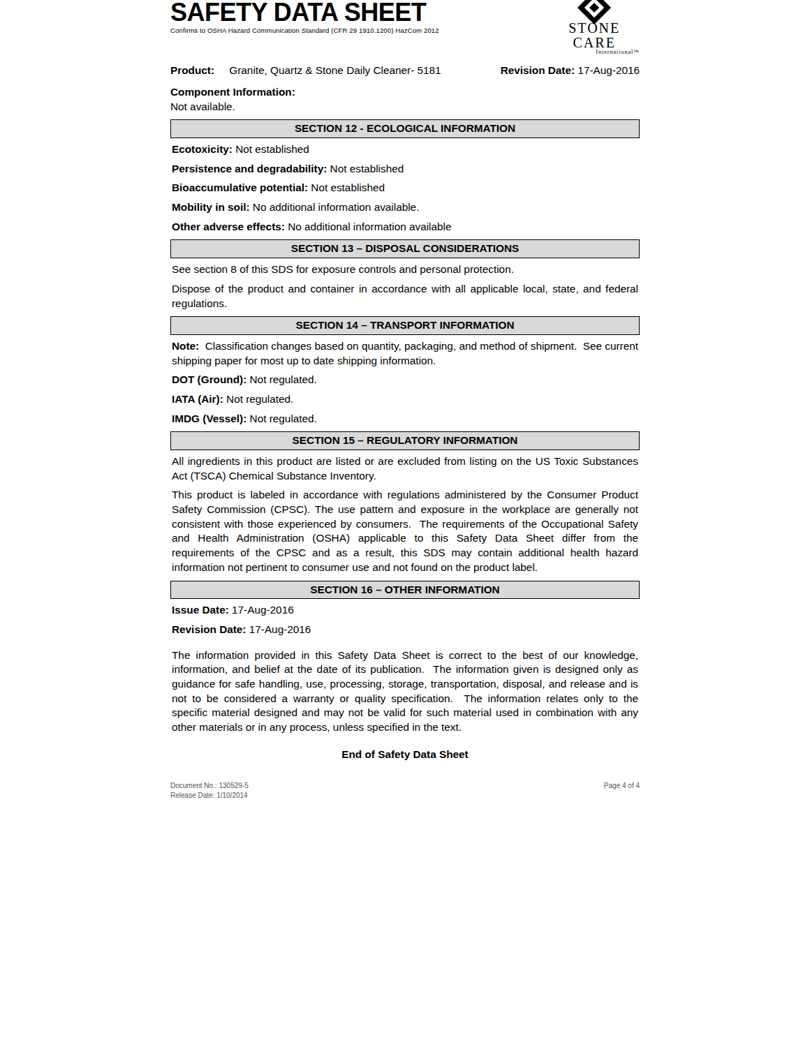SAFETY DATA SHEET
Confirms to OSHA Hazard Communication Standard (CFR 29 1910.1200) HazCom 2012
STONE
CARE
International™
Product: Granite, Quartz & Stone Daily Cleaner- 5181 Revision Date: 17-Aug-2016
Component Information:
Not available.
SECTION 12 - ECOLOGICAL INFORMATION
Ecotoxicity: Not established
Persistence and degradability: Not established
Bioaccumulative potential: Not established
Mobility in soil: No additional information available.
Other adverse effects: No additional information available
SECTION 13 – DISPOSAL CONSIDERATIONS
See section 8 of this SDS for exposure controls and personal protection.
Dispose of the product and container in accordance with all applicable local, state, and federal regulations.
SECTION 14 – TRANSPORT INFORMATION
Note: Classification changes based on quantity, packaging, and method of shipment. See current shipping paper for most up to date shipping information.
DOT (Ground): Not regulated.
IATA (Air): Not regulated.
IMDG (Vessel): Not regulated.
SECTION 15 – REGULATORY INFORMATION
All ingredients in this product are listed or are excluded from listing on the US Toxic Substances Act (TSCA) Chemical Substance Inventory.
This product is labeled in accordance with regulations administered by the Consumer Product Safety Commission (CPSC). The use pattern and exposure in the workplace are generally not consistent with those experienced by consumers. The requirements of the Occupational Safety and Health Administration (OSHA) applicable to this Safety Data Sheet differ from the requirements of the CPSC and as a result, this SDS may contain additional health hazard information not pertinent to consumer use and not found on the product label.
SECTION 16 – OTHER INFORMATION
Issue Date: 17-Aug-2016
Revision Date: 17-Aug-2016
The information provided in this Safety Data Sheet is correct to the best of our knowledge, information, and belief at the date of its publication. The information given is designed only as guidance for safe handling, use, processing, storage, transportation, disposal, and release and is not to be considered a warranty or quality specification. The information relates only to the specific material designed and may not be valid for such material used in combination with any other materials or in any process, unless specified in the text.
End of Safety Data Sheet
Document No.: 130529-5
Release Date: 1/10/2014 Page 4 of 4